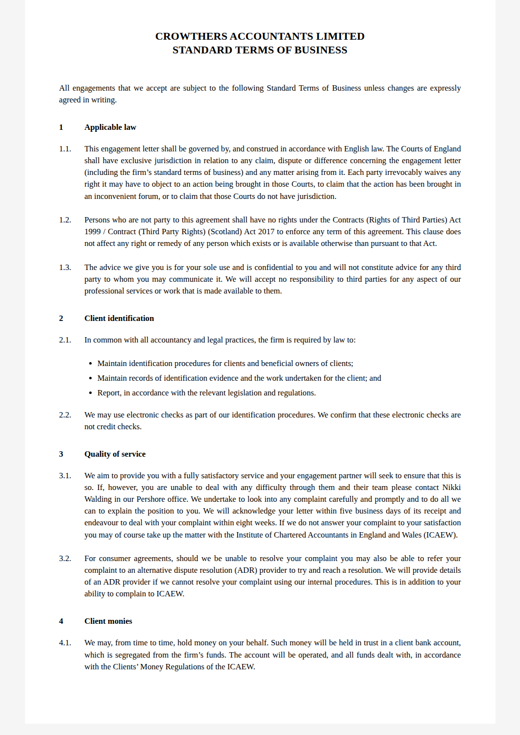CROWTHERS ACCOUNTANTS LIMITED
STANDARD TERMS OF BUSINESS
All engagements that we accept are subject to the following Standard Terms of Business unless changes are expressly agreed in writing.
1 Applicable law
1.1. This engagement letter shall be governed by, and construed in accordance with English law. The Courts of England shall have exclusive jurisdiction in relation to any claim, dispute or difference concerning the engagement letter (including the firm’s standard terms of business) and any matter arising from it. Each party irrevocably waives any right it may have to object to an action being brought in those Courts, to claim that the action has been brought in an inconvenient forum, or to claim that those Courts do not have jurisdiction.
1.2. Persons who are not party to this agreement shall have no rights under the Contracts (Rights of Third Parties) Act 1999 / Contract (Third Party Rights) (Scotland) Act 2017 to enforce any term of this agreement. This clause does not affect any right or remedy of any person which exists or is available otherwise than pursuant to that Act.
1.3. The advice we give you is for your sole use and is confidential to you and will not constitute advice for any third party to whom you may communicate it. We will accept no responsibility to third parties for any aspect of our professional services or work that is made available to them.
2 Client identification
2.1. In common with all accountancy and legal practices, the firm is required by law to:
Maintain identification procedures for clients and beneficial owners of clients;
Maintain records of identification evidence and the work undertaken for the client; and
Report, in accordance with the relevant legislation and regulations.
2.2. We may use electronic checks as part of our identification procedures. We confirm that these electronic checks are not credit checks.
3 Quality of service
3.1. We aim to provide you with a fully satisfactory service and your engagement partner will seek to ensure that this is so. If, however, you are unable to deal with any difficulty through them and their team please contact Nikki Walding in our Pershore office. We undertake to look into any complaint carefully and promptly and to do all we can to explain the position to you. We will acknowledge your letter within five business days of its receipt and endeavour to deal with your complaint within eight weeks. If we do not answer your complaint to your satisfaction you may of course take up the matter with the Institute of Chartered Accountants in England and Wales (ICAEW).
3.2. For consumer agreements, should we be unable to resolve your complaint you may also be able to refer your complaint to an alternative dispute resolution (ADR) provider to try and reach a resolution. We will provide details of an ADR provider if we cannot resolve your complaint using our internal procedures. This is in addition to your ability to complain to ICAEW.
4 Client monies
4.1. We may, from time to time, hold money on your behalf. Such money will be held in trust in a client bank account, which is segregated from the firm’s funds. The account will be operated, and all funds dealt with, in accordance with the Clients’ Money Regulations of the ICAEW.